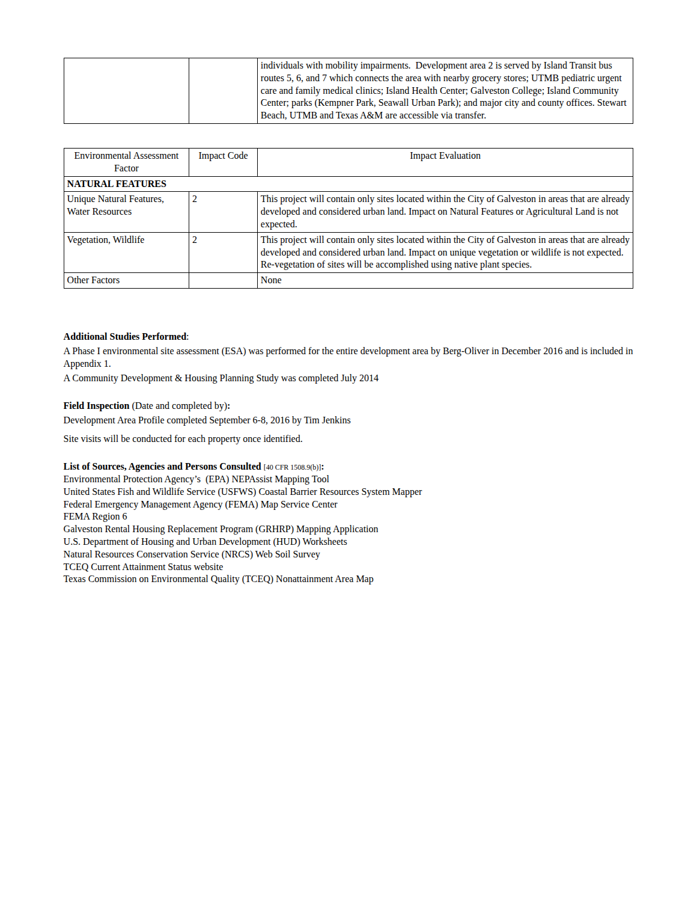| | | individuals with mobility impairments. Development area 2 is served by Island Transit bus routes 5, 6, and 7 which connects the area with nearby grocery stores; UTMB pediatric urgent care and family medical clinics; Island Health Center; Galveston College; Island Community Center; parks (Kempner Park, Seawall Urban Park); and major city and county offices. Stewart Beach, UTMB and Texas A&M are accessible via transfer. |
| Environmental Assessment Factor | Impact Code | Impact Evaluation |
| NATURAL FEATURES |
| Unique Natural Features, Water Resources | 2 | This project will contain only sites located within the City of Galveston in areas that are already developed and considered urban land. Impact on Natural Features or Agricultural Land is not expected. |
| Vegetation, Wildlife | 2 | This project will contain only sites located within the City of Galveston in areas that are already developed and considered urban land. Impact on unique vegetation or wildlife is not expected. Re-vegetation of sites will be accomplished using native plant species. |
| Other Factors | | None |
Additional Studies Performed:
A Phase I environmental site assessment (ESA) was performed for the entire development area by Berg-Oliver in December 2016 and is included in Appendix 1.
A Community Development & Housing Planning Study was completed July 2014
Field Inspection (Date and completed by):
Development Area Profile completed September 6-8, 2016 by Tim Jenkins
Site visits will be conducted for each property once identified.
List of Sources, Agencies and Persons Consulted [40 CFR 1508.9(b)]:
Environmental Protection Agency’s (EPA) NEPAssist Mapping Tool
United States Fish and Wildlife Service (USFWS) Coastal Barrier Resources System Mapper
Federal Emergency Management Agency (FEMA) Map Service Center
FEMA Region 6
Galveston Rental Housing Replacement Program (GRHRP) Mapping Application
U.S. Department of Housing and Urban Development (HUD) Worksheets
Natural Resources Conservation Service (NRCS) Web Soil Survey
TCEQ Current Attainment Status website
Texas Commission on Environmental Quality (TCEQ) Nonattainment Area Map